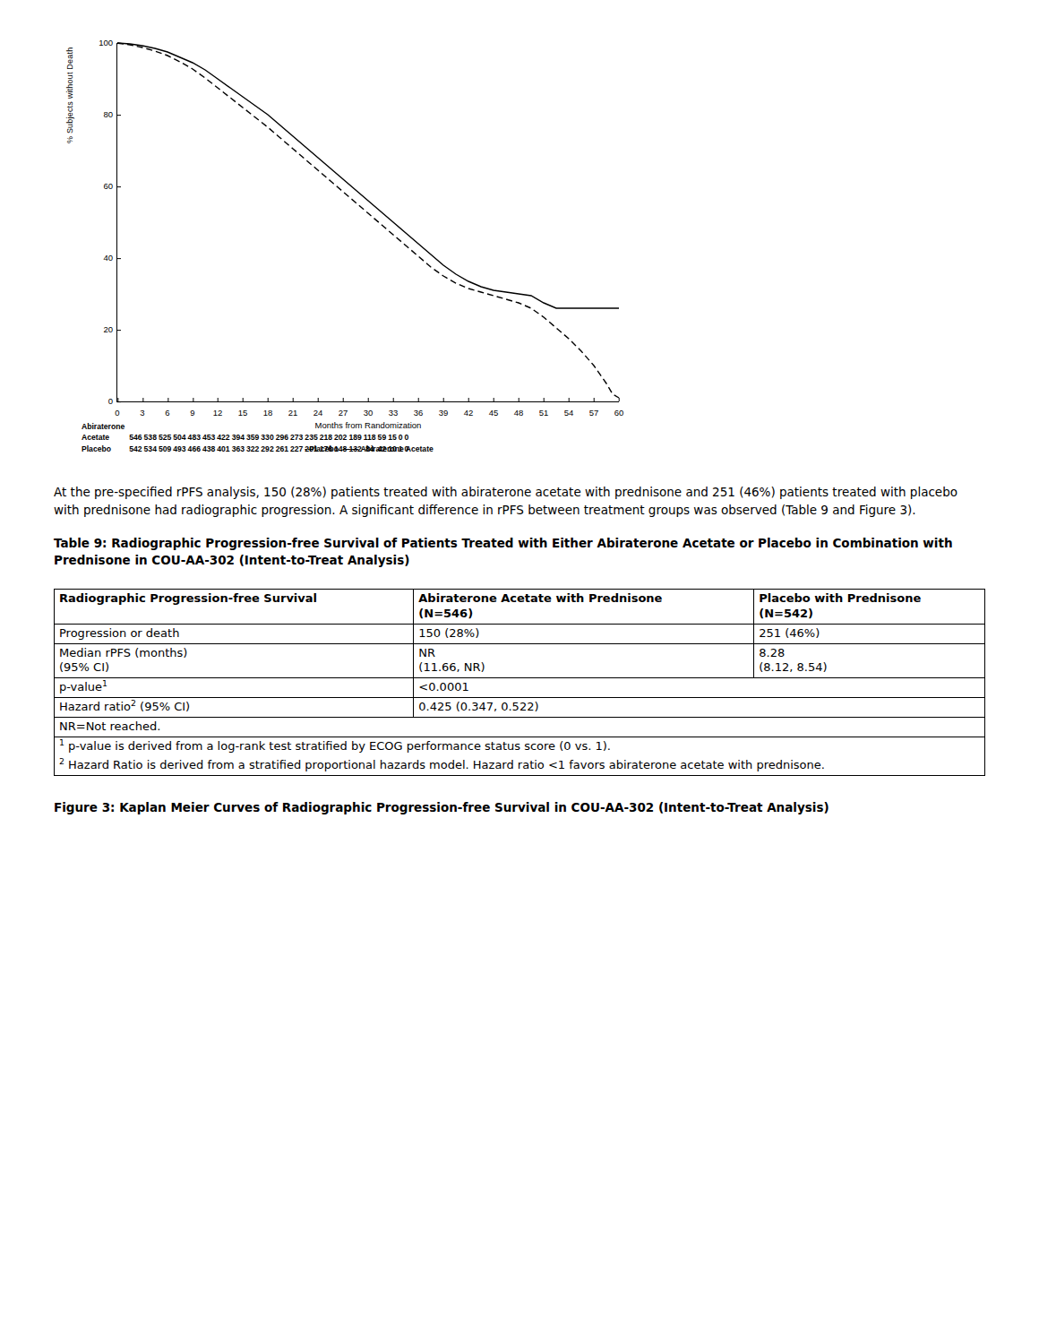% Subjects without Death
100
80
60
40
20
0
0
3
6
9
12
15
18
21
24
27
30
33
36
39
42
45
48
51
54
57
60
Months from Randomization
| Abiraterone |
| Acetate | 546 | 538 | 525 | 504 | 483 | 453 | 422 | 394 | 359 | 330 | 296 | 273 | 235 | 218 | 202 | 189 | 118 | 59 | 15 | 0 | 0 |
| Placebo | 542 | 534 | 509 | 493 | 466 | 438 | 401 | 363 | 322 | 292 | 261 | 227 | 201 | 176 | 148 | 132 | 84 | 42 | 10 | 1 | 0 |
- -Placebo —— Abiraterone Acetate
At the pre-specified rPFS analysis, 150 (28%) patients treated with abiraterone acetate with prednisone and 251 (46%) patients treated with placebo with prednisone had radiographic progression. A significant difference in rPFS between treatment groups was observed (Table 9 and Figure 3).
Table 9: Radiographic Progression-free Survival of Patients Treated with Either Abiraterone Acetate or Placebo in Combination with Prednisone in COU-AA-302 (Intent-to-Treat Analysis)
| Radiographic Progression-free Survival | Abiraterone Acetate with Prednisone (N=546) | Placebo with Prednisone (N=542) |
| Progression or death | 150 (28%) | 251 (46%) |
| Median rPFS (months) (95% CI) | NR (11.66, NR) | 8.28 (8.12, 8.54) |
| p-value 1 | <0.0001 | |
| Hazard ratio 2 (95% CI) | 0.425 (0.347, 0.522) | |
| NR=Not reached. |
| 1 p-value is derived from a log-rank test stratified by ECOG performance status score (0 vs. 1). |
| 2 Hazard Ratio is derived from a stratified proportional hazards model. Hazard ratio <1 favors abiraterone acetate with prednisone. |
Figure 3: Kaplan Meier Curves of Radiographic Progression-free Survival in COU-AA-302 (Intent-to-Treat Analysis)